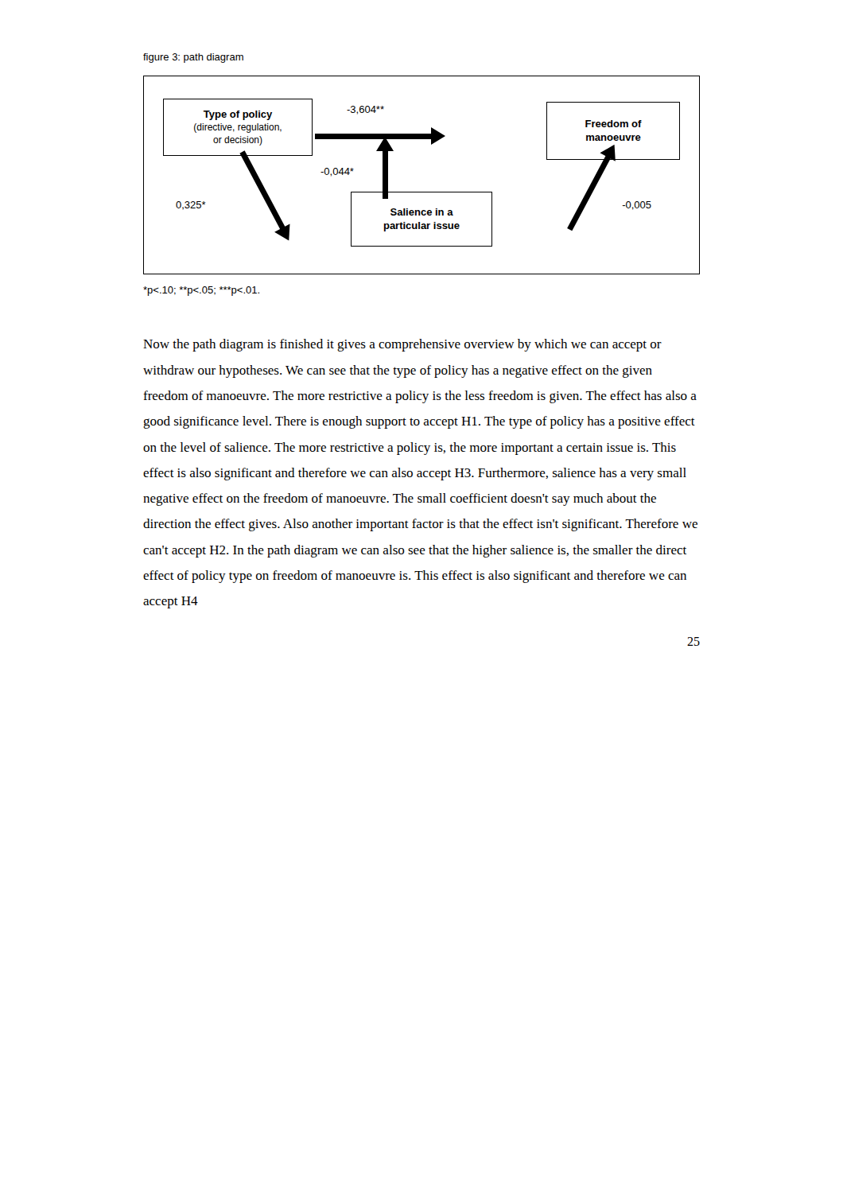figure 3: path diagram
Type of policy (directive, regulation,
or decision)
Freedom of
manoeuvre
Salience in a
particular issue
-3,604**
-0,044*
0,325*
-0,005
*p<.10; **p<.05; ***p<.01.
Now the path diagram is finished it gives a comprehensive overview by which we can accept or withdraw our hypotheses. We can see that the type of policy has a negative effect on the given freedom of manoeuvre. The more restrictive a policy is the less freedom is given. The effect has also a good significance level. There is enough support to accept H1. The type of policy has a positive effect on the level of salience. The more restrictive a policy is, the more important a certain issue is. This effect is also significant and therefore we can also accept H3. Furthermore, salience has a very small negative effect on the freedom of manoeuvre. The small coefficient doesn't say much about the direction the effect gives. Also another important factor is that the effect isn't significant. Therefore we can't accept H2. In the path diagram we can also see that the higher salience is, the smaller the direct effect of policy type on freedom of manoeuvre is. This effect is also significant and therefore we can accept H4
25